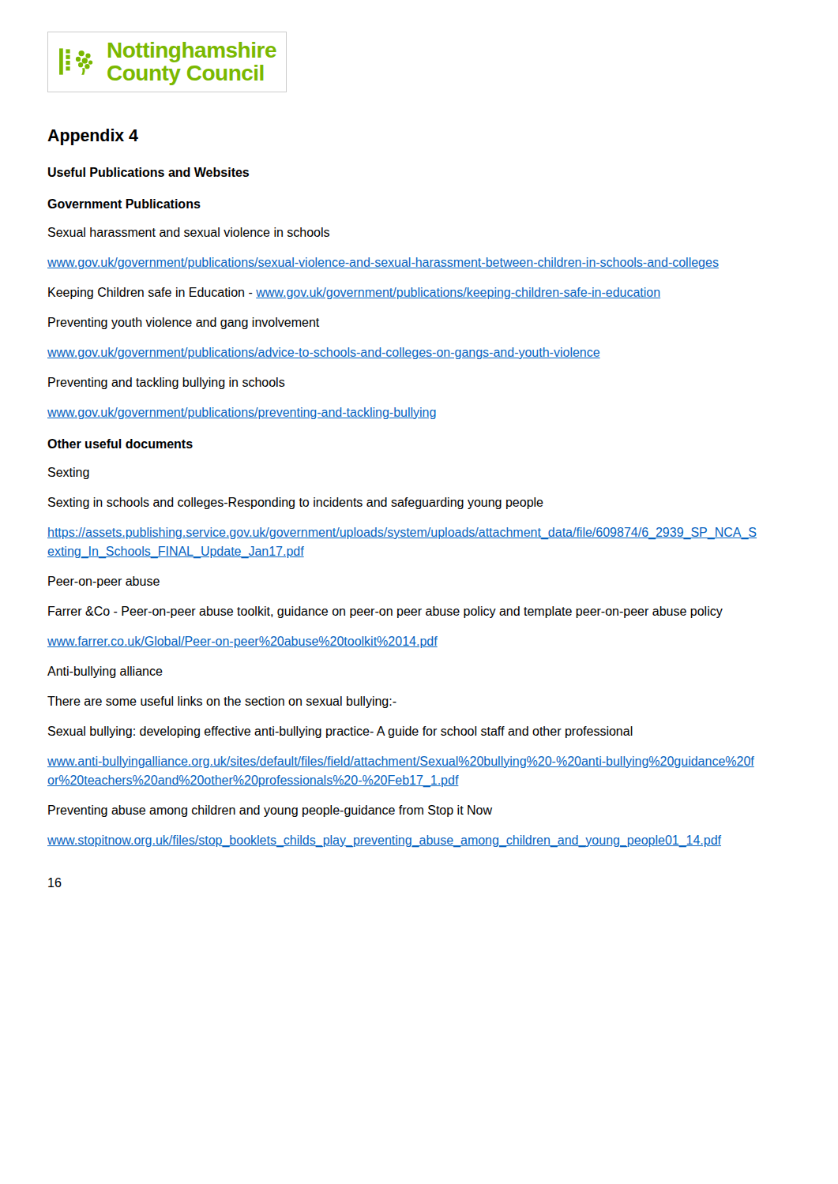Nottinghamshire
County Council
Appendix 4
Useful Publications and Websites
Government Publications
Sexual harassment and sexual violence in schools
www.gov.uk/government/publications/sexual-violence-and-sexual-harassment-between-children-in-schools-and-colleges
Keeping Children safe in Education - www.gov.uk/government/publications/keeping-children-safe-in-education
Preventing youth violence and gang involvement
www.gov.uk/government/publications/advice-to-schools-and-colleges-on-gangs-and-youth-violence
Preventing and tackling bullying in schools
www.gov.uk/government/publications/preventing-and-tackling-bullying
Other useful documents
Sexting
Sexting in schools and colleges-Responding to incidents and safeguarding young people
https://assets.publishing.service.gov.uk/government/uploads/system/uploads/attachment_data/file/609874/6_2939_SP_NCA_Sexting_In_Schools_FINAL_Update_Jan17.pdf
Peer-on-peer abuse
Farrer &Co - Peer-on-peer abuse toolkit, guidance on peer-on peer abuse policy and template peer-on-peer abuse policy
www.farrer.co.uk/Global/Peer-on-peer%20abuse%20toolkit%2014.pdf
Anti-bullying alliance
There are some useful links on the section on sexual bullying:-
Sexual bullying: developing effective anti-bullying practice- A guide for school staff and other professional
www.anti-bullyingalliance.org.uk/sites/default/files/field/attachment/Sexual%20bullying%20-%20anti-bullying%20guidance%20for%20teachers%20and%20other%20professionals%20-%20Feb17_1.pdf
Preventing abuse among children and young people-guidance from Stop it Now
www.stopitnow.org.uk/files/stop_booklets_childs_play_preventing_abuse_among_children_and_young_people01_14.pdf
16